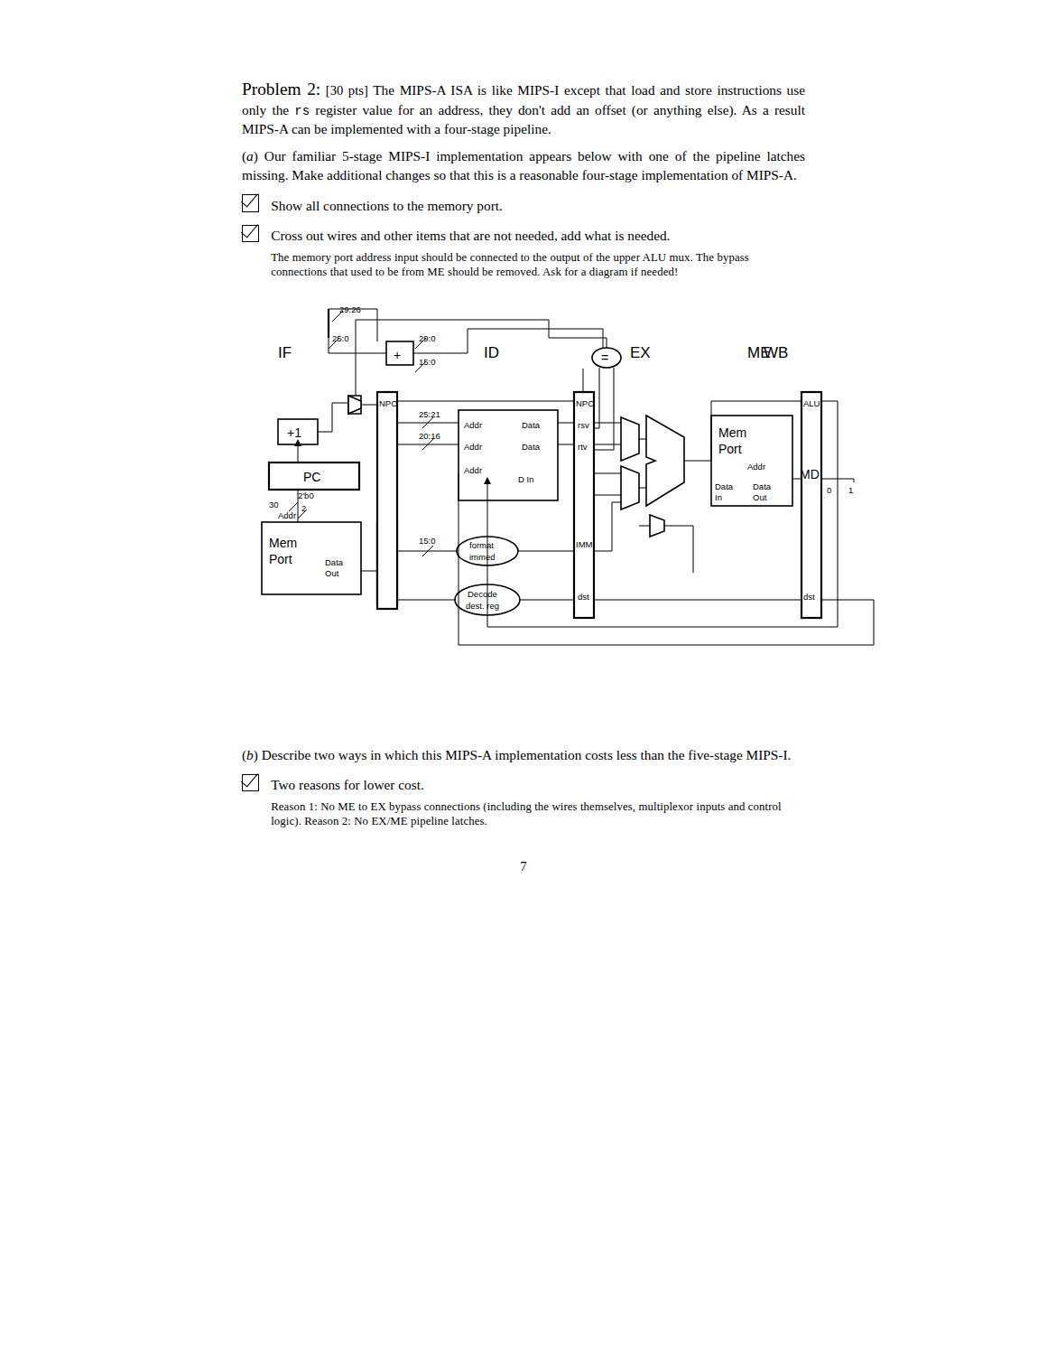Problem 2: [30 pts] The MIPS-A ISA is like MIPS-I except that load and store instructions use only the rs register value for an address, they don't add an offset (or anything else). As a result MIPS-A can be implemented with a four-stage pipeline.
(a) Our familiar 5-stage MIPS-I implementation appears below with one of the pipeline latches missing. Make additional changes so that this is a reasonable four-stage implementation of MIPS-A.
Show all connections to the memory port.
Cross out wires and other items that are not needed, add what is needed.
The memory port address input should be connected to the output of the upper ALU mux. The bypass connections that used to be from ME should be removed. Ask for a diagram if needed!
IF ID EX ME WB 29:26 25:0 29:0 15:0 + = +1 PC 30 2'b0 2 Addr Mem Port Data Out IR NPC Addr Data Addr Data Addr D In 25:21 20:16 15:0 format immed Decode dest. reg NPC rsv rtv IMM dst Mem Port Addr Data In Data Out ALU MD dst 0 1
(b) Describe two ways in which this MIPS-A implementation costs less than the five-stage MIPS-I.
Two reasons for lower cost.
Reason 1: No ME to EX bypass connections (including the wires themselves, multiplexor inputs and control logic). Reason 2: No EX/ME pipeline latches.
7